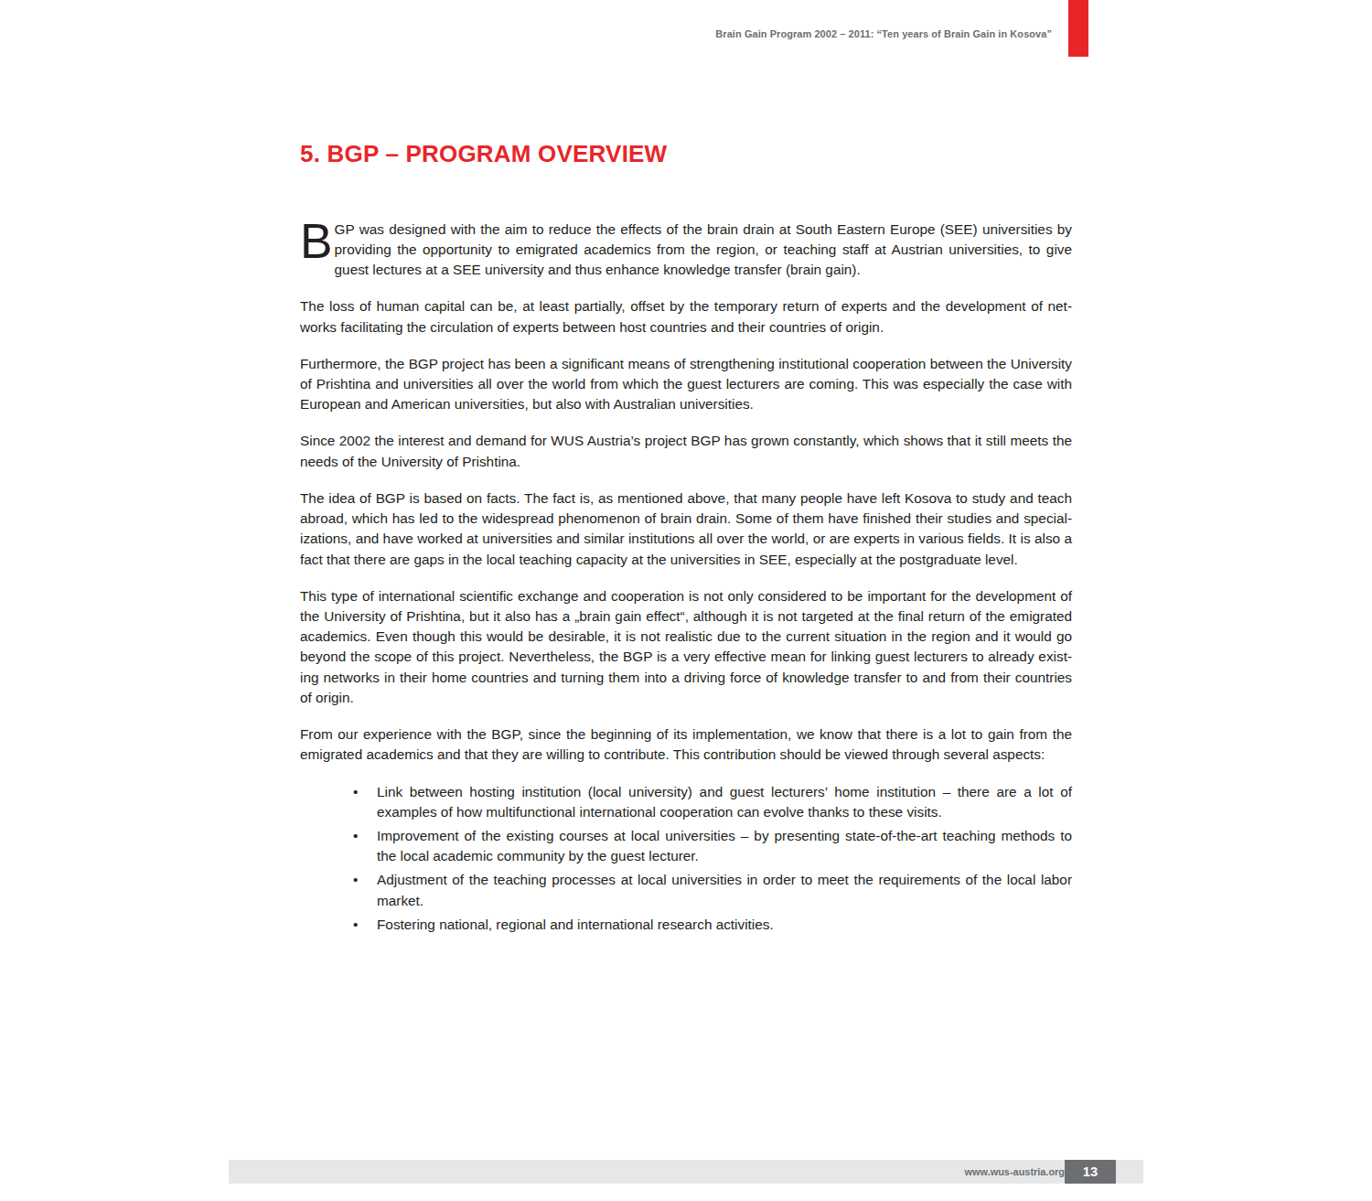Brain Gain Program 2002 – 2011: “Ten years of Brain Gain in Kosova”
5. BGP – PROGRAM OVERVIEW
BGP was designed with the aim to reduce the effects of the brain drain at South Eastern Europe (SEE) universities by providing the opportunity to emigrated academics from the region, or teaching staff at Austrian universities, to give guest lectures at a SEE university and thus enhance knowledge transfer (brain gain).
The loss of human capital can be, at least partially, offset by the temporary return of experts and the development of networks facilitating the circulation of experts between host countries and their countries of origin.
Furthermore, the BGP project has been a significant means of strengthening institutional cooperation between the University of Prishtina and universities all over the world from which the guest lecturers are coming. This was especially the case with European and American universities, but also with Australian universities.
Since 2002 the interest and demand for WUS Austria’s project BGP has grown constantly, which shows that it still meets the needs of the University of Prishtina.
The idea of BGP is based on facts. The fact is, as mentioned above, that many people have left Kosova to study and teach abroad, which has led to the widespread phenomenon of brain drain. Some of them have finished their studies and specializations, and have worked at universities and similar institutions all over the world, or are experts in various fields. It is also a fact that there are gaps in the local teaching capacity at the universities in SEE, especially at the postgraduate level.
This type of international scientific exchange and cooperation is not only considered to be important for the development of the University of Prishtina, but it also has a „brain gain effect“, although it is not targeted at the final return of the emigrated academics. Even though this would be desirable, it is not realistic due to the current situation in the region and it would go beyond the scope of this project. Nevertheless, the BGP is a very effective mean for linking guest lecturers to already existing networks in their home countries and turning them into a driving force of knowledge transfer to and from their countries of origin.
From our experience with the BGP, since the beginning of its implementation, we know that there is a lot to gain from the emigrated academics and that they are willing to contribute. This contribution should be viewed through several aspects:
Link between hosting institution (local university) and guest lecturers’ home institution – there are a lot of examples of how multifunctional international cooperation can evolve thanks to these visits.
Improvement of the existing courses at local universities – by presenting state-of-the-art teaching methods to the local academic community by the guest lecturer.
Adjustment of the teaching processes at local universities in order to meet the requirements of the local labor market.
Fostering national, regional and international research activities.
www.wus-austria.org
13